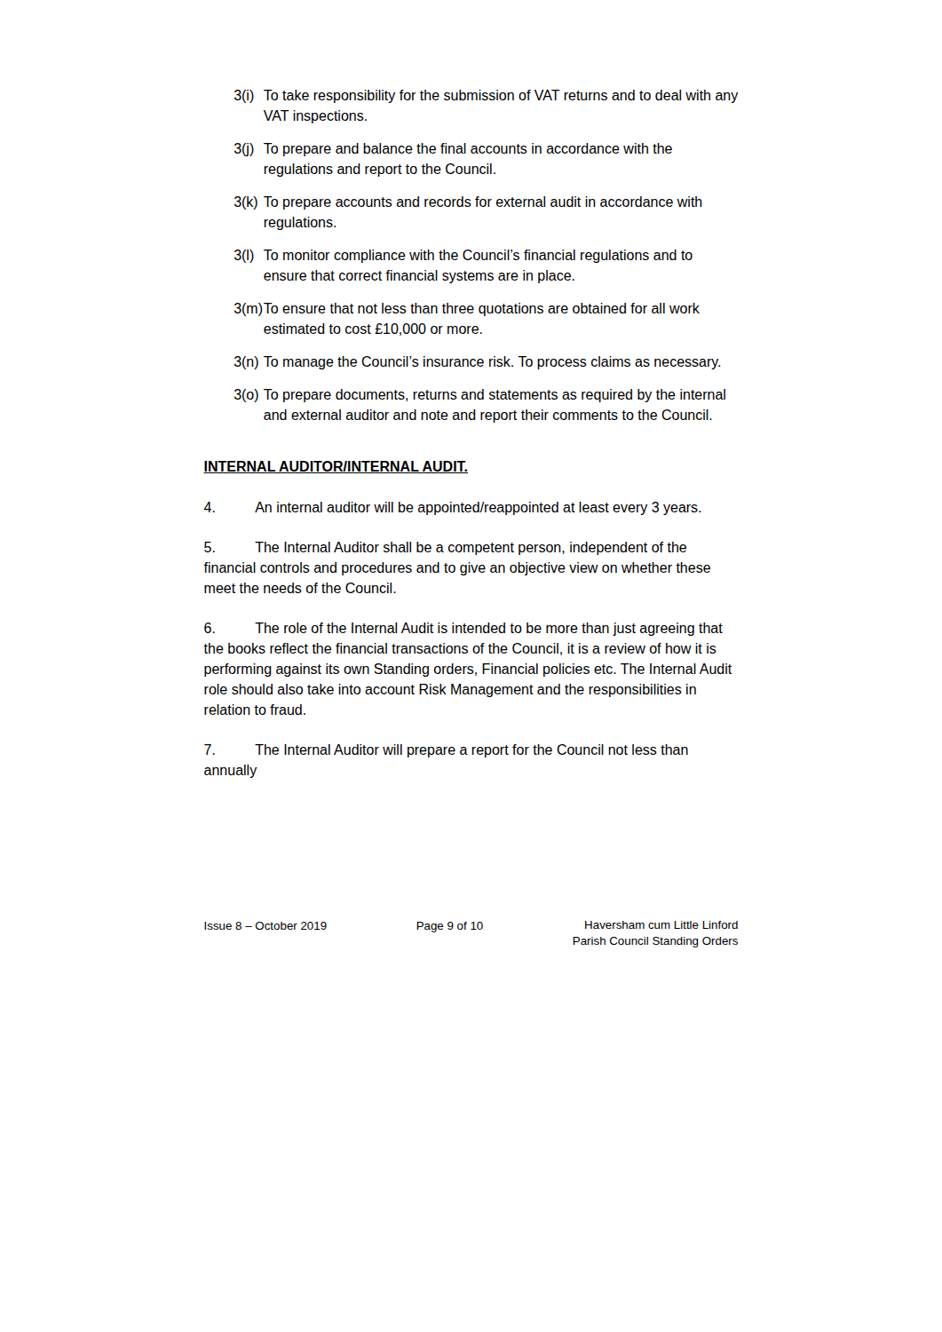3(i)
To take responsibility for the submission of VAT returns and to deal with any VAT inspections.
3(j)
To prepare and balance the final accounts in accordance with the regulations and report to the Council.
3(k)
To prepare accounts and records for external audit in accordance with regulations.
3(l)
To monitor compliance with the Council’s financial regulations and to ensure that correct financial systems are in place.
3(m)
To ensure that not less than three quotations are obtained for all work estimated to cost £10,000 or more.
3(n)
To manage the Council’s insurance risk. To process claims as necessary.
3(o)
To prepare documents, returns and statements as required by the internal and external auditor and note and report their comments to the Council.
INTERNAL AUDITOR/INTERNAL AUDIT.
4. An internal auditor will be appointed/reappointed at least every 3 years.
5. The Internal Auditor shall be a competent person, independent of the financial controls and procedures and to give an objective view on whether these meet the needs of the Council.
6. The role of the Internal Audit is intended to be more than just agreeing that the books reflect the financial transactions of the Council, it is a review of how it is performing against its own Standing orders, Financial policies etc. The Internal Audit role should also take into account Risk Management and the responsibilities in relation to fraud.
7. The Internal Auditor will prepare a report for the Council not less than annually
Issue 8 – October 2019
Page 9 of 10
Haversham cum Little Linford
Parish Council Standing Orders